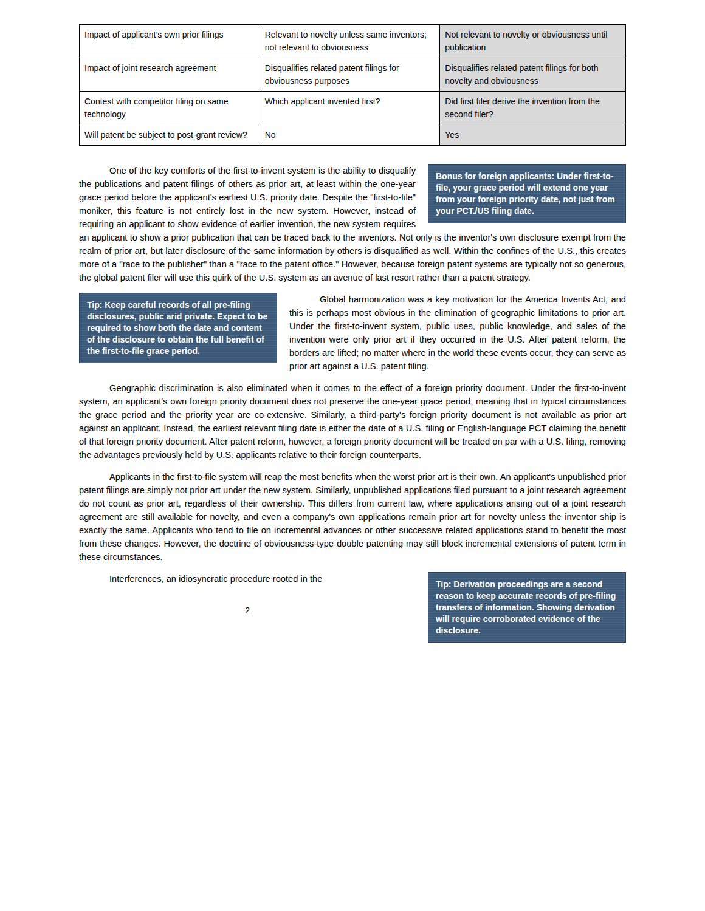| Impact of applicant’s own prior filings | Relevant to novelty unless same inventors; not relevant to obviousness | Not relevant to novelty or obviousness until publication |
| Impact of joint research agreement | Disqualifies related patent filings for obviousness purposes | Disqualifies related patent filings for both novelty and obviousness |
| Contest with competitor filing on same technology | Which applicant invented first? | Did first filer derive the invention from the second filer? |
| Will patent be subject to post-grant review? | No | Yes |
Bonus for foreign applicants: Under first-to-file, your grace period will extend one year from your foreign priority date, not just from your PCT./US filing date.
One of the key comforts of the first-to-invent system is the ability to disqualify the publications and patent filings of others as prior art, at least within the one-year grace period before the applicant's earliest U.S. priority date. Despite the "first-to-file" moniker, this feature is not entirely lost in the new system. However, instead of requiring an applicant to show evidence of earlier invention, the new system requires an applicant to show a prior publication that can be traced back to the inventors. Not only is the inventor's own disclosure exempt from the realm of prior art, but later disclosure of the same information by others is disqualified as well. Within the confines of the U.S., this creates more of a "race to the publisher" than a "race to the patent office." However, because foreign patent systems are typically not so generous, the global patent filer will use this quirk of the U.S. system as an avenue of last resort rather than a patent strategy.
Tip: Keep careful records of all pre-filing disclosures, public arid private. Expect to be required to show both the date and content of the disclosure to obtain the full benefit of the first-to-file grace period.
Global harmonization was a key motivation for the America Invents Act, and this is perhaps most obvious in the elimination of geographic limitations to prior art. Under the first-to-invent system, public uses, public knowledge, and sales of the invention were only prior art if they occurred in the U.S. After patent reform, the borders are lifted; no matter where in the world these events occur, they can serve as prior art against a U.S. patent filing.
Geographic discrimination is also eliminated when it comes to the effect of a foreign priority document. Under the first-to-invent system, an applicant's own foreign priority document does not preserve the one-year grace period, meaning that in typical circumstances the grace period and the priority year are co-extensive. Similarly, a third-party's foreign priority document is not available as prior art against an applicant. Instead, the earliest relevant filing date is either the date of a U.S. filing or English-language PCT claiming the benefit of that foreign priority document. After patent reform, however, a foreign priority document will be treated on par with a U.S. filing, removing the advantages previously held by U.S. applicants relative to their foreign counterparts.
Applicants in the first-to-file system will reap the most benefits when the worst prior art is their own. An applicant's unpublished prior patent filings are simply not prior art under the new system. Similarly, unpublished applications filed pursuant to a joint research agreement do not count as prior art, regardless of their ownership. This differs from current law, where applications arising out of a joint research agreement are still available for novelty, and even a company's own applications remain prior art for novelty unless the inventor ship is exactly the same. Applicants who tend to file on incremental advances or other successive related applications stand to benefit the most from these changes. However, the doctrine of obviousness-type double patenting may still block incremental extensions of patent term in these circumstances.
Tip: Derivation proceedings are a second reason to keep accurate records of pre-filing transfers of information. Showing derivation will require corroborated evidence of the disclosure.
Interferences, an idiosyncratic procedure rooted in the
2